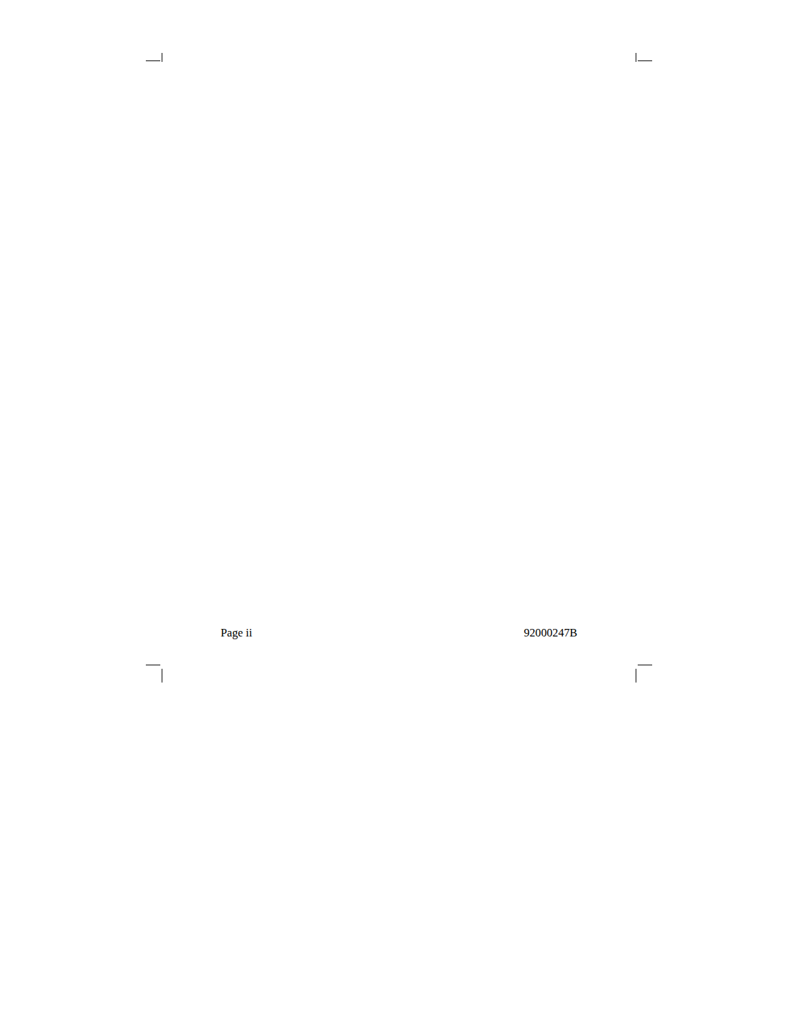Page ii 92000247B